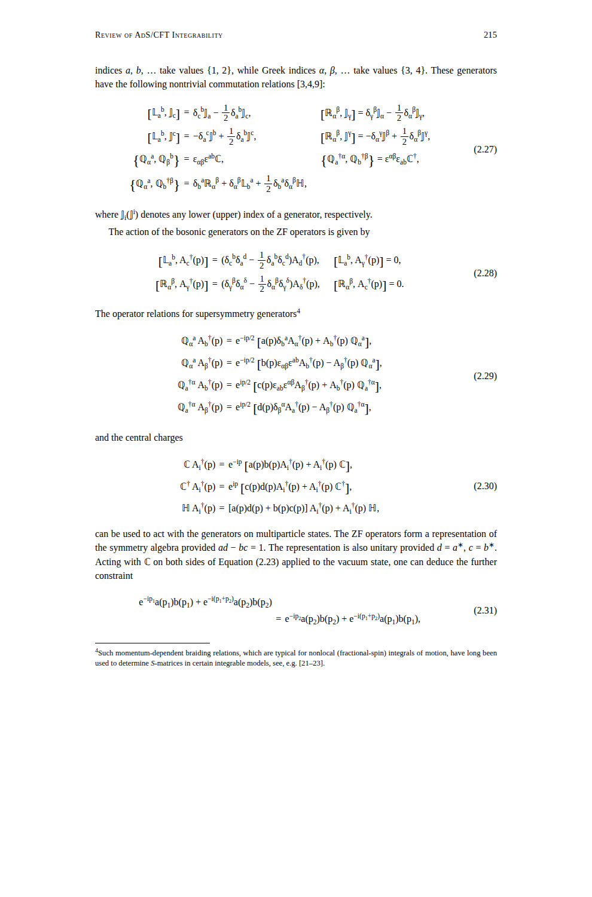Review of AdS/CFT Integrability 215
indices a, b, … take values {1, 2}, while Greek indices α, β, … take values {3, 4}. These generators have the following nontrivial commutation relations [3,4,9]:
[𝕃ab, 𝕁c] = δcb𝕁a − 12δab𝕁c, [ℝαβ, 𝕁γ] = δγβ𝕁α − 12δαβ𝕁γ,
[𝕃ab, 𝕁c] = −δac𝕁b + 12δab𝕁c, [ℝαβ, 𝕁γ] = −δαγ𝕁β + 12δαβ𝕁γ,
{ℚαa, ℚβb} = εαβεabℂ, {ℚa†α, ℚb†β} = εαβεabℂ†,
{ℚαa, ℚb†β} = δbaℝαβ + δαβ𝕃ba + 12δbaδαβℍ,
(2.27)
where 𝕁i(𝕁i) denotes any lower (upper) index of a generator, respectively.
The action of the bosonic generators on the ZF operators is given by
[𝕃ab, Ac†(p)] = (δcbδad − 12δabδcd)Ad†(p), [𝕃ab, Aγ†(p)] = 0,
[ℝαβ, Aγ†(p)] = (δγβδαδ − 12δαβδγδ)Aδ†(p), [ℝαβ, Ac†(p)] = 0.
(2.28)
The operator relations for supersymmetry generators4
ℚαa Ab†(p) = e−ip/2 [a(p)δbaAα†(p) + Ab†(p) ℚαa],
ℚαa Aβ†(p) = e−ip/2 [b(p)εαβεabAb†(p) − Aβ†(p) ℚαa],
ℚa†α Ab†(p) = eip/2 [c(p)εabεαβAβ†(p) + Ab†(p) ℚa†α],
ℚa†α Aβ†(p) = eip/2 [d(p)δβαAa†(p) − Aβ†(p) ℚa†α],
(2.29)
and the central charges
ℂ Ai†(p) = e−ip [a(p)b(p)Ai†(p) + Ai†(p) ℂ],
ℂ† Ai†(p) = eip [c(p)d(p)Ai†(p) + Ai†(p) ℂ†],
ℍ Ai†(p) = [a(p)d(p) + b(p)c(p)] Ai†(p) + Ai†(p) ℍ,
(2.30)
can be used to act with the generators on multiparticle states. The ZF operators form a representation of the symmetry algebra provided ad − bc = 1. The representation is also unitary provided d = a∗, c = b∗. Acting with ℂ on both sides of Equation (2.23) applied to the vacuum state, one can deduce the further constraint
e−ip1a(p1)b(p1) + e−i(p1+p2)a(p2)b(p2)
= e−ip2a(p2)b(p2) + e−i(p1+p2)a(p1)b(p1),
(2.31)
4Such momentum-dependent braiding relations, which are typical for nonlocal (fractional-spin) integrals of motion, have long been used to determine S-matrices in certain integrable models, see, e.g. [21–23].